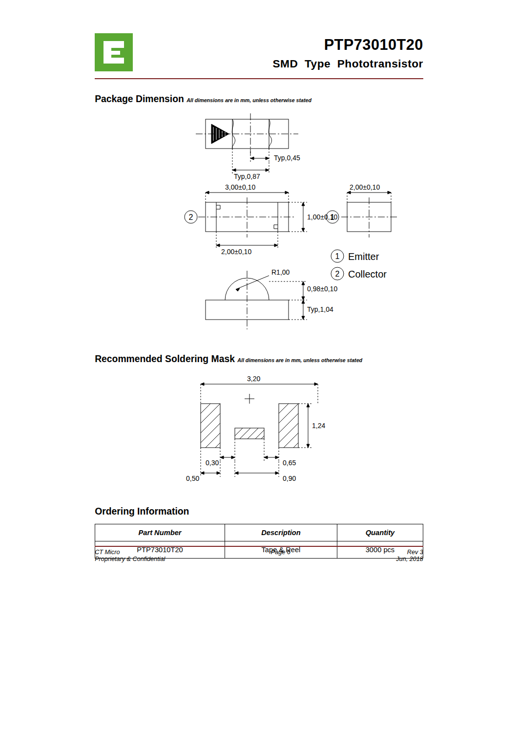PTP73010T20
SMD Type Phototransistor
Package Dimension All dimensions are in mm, unless otherwise stated
Typ,0,45 Typ,0,87 3,00±0,10 1,00±0,10 2,00±0,10 2 2,00±0,10 1 R1,00 0,98±0,10 Typ,1,04 1 Emitter 2 Collector
Recommended Soldering Mask All dimensions are in mm, unless otherwise stated
3,20 1,24 0,30 0,65 0,50 0,90
Ordering Information
| Part Number | Description | Quantity |
| --- | --- | --- |
| PTP73010T20 | Tape & Reel | 3000 pcs |
CT Micro
Proprietary & Confidential
Page 6
Rev 3
Jun, 2018